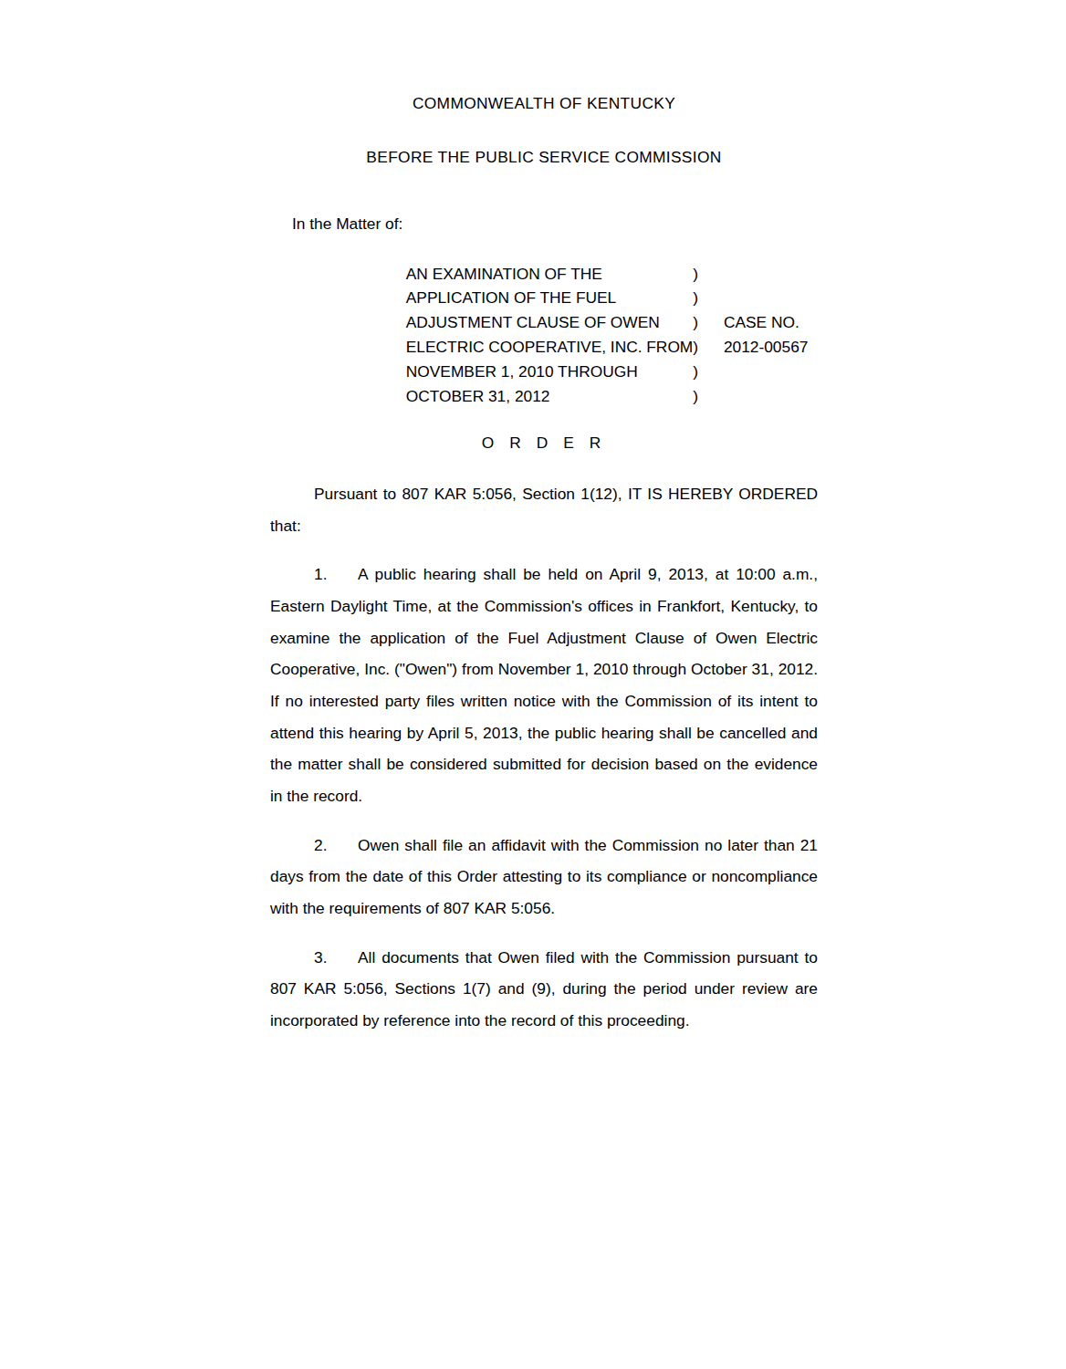COMMONWEALTH OF KENTUCKY
BEFORE THE PUBLIC SERVICE COMMISSION
In the Matter of:
| AN EXAMINATION OF THE | ) | |
| APPLICATION OF THE FUEL | ) | |
| ADJUSTMENT CLAUSE OF OWEN | ) | CASE NO. |
| ELECTRIC COOPERATIVE, INC. FROM | ) | 2012-00567 |
| NOVEMBER 1, 2010 THROUGH | ) | |
| OCTOBER 31, 2012 | ) | |
O R D E R
Pursuant to 807 KAR 5:056, Section 1(12), IT IS HEREBY ORDERED that:
1. A public hearing shall be held on April 9, 2013, at 10:00 a.m., Eastern Daylight Time, at the Commission's offices in Frankfort, Kentucky, to examine the application of the Fuel Adjustment Clause of Owen Electric Cooperative, Inc. ("Owen") from November 1, 2010 through October 31, 2012. If no interested party files written notice with the Commission of its intent to attend this hearing by April 5, 2013, the public hearing shall be cancelled and the matter shall be considered submitted for decision based on the evidence in the record.
2. Owen shall file an affidavit with the Commission no later than 21 days from the date of this Order attesting to its compliance or noncompliance with the requirements of 807 KAR 5:056.
3. All documents that Owen filed with the Commission pursuant to 807 KAR 5:056, Sections 1(7) and (9), during the period under review are incorporated by reference into the record of this proceeding.